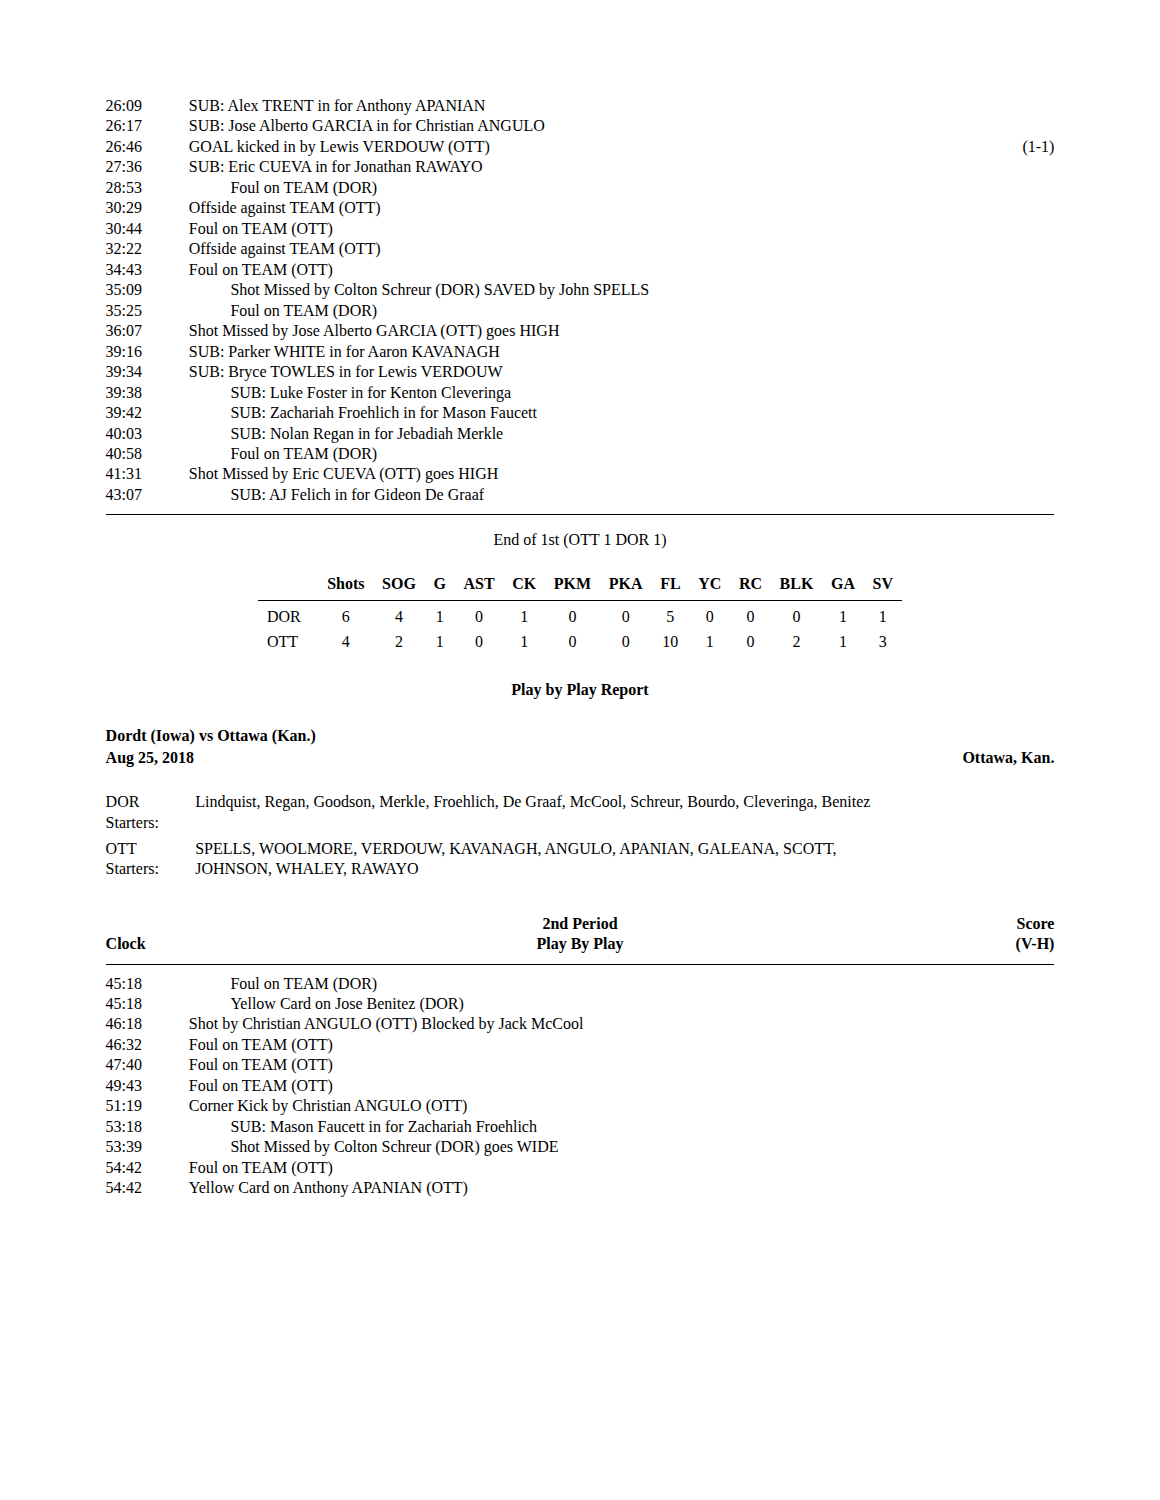| 26:09 | SUB: Alex TRENT in for Anthony APANIAN | |
| 26:17 | SUB: Jose Alberto GARCIA in for Christian ANGULO | |
| 26:46 | GOAL kicked in by Lewis VERDOUW (OTT) | (1-1) |
| 27:36 | SUB: Eric CUEVA in for Jonathan RAWAYO | |
| 28:53 | Foul on TEAM (DOR) | |
| 30:29 | Offside against TEAM (OTT) | |
| 30:44 | Foul on TEAM (OTT) | |
| 32:22 | Offside against TEAM (OTT) | |
| 34:43 | Foul on TEAM (OTT) | |
| 35:09 | Shot Missed by Colton Schreur (DOR) SAVED by John SPELLS | |
| 35:25 | Foul on TEAM (DOR) | |
| 36:07 | Shot Missed by Jose Alberto GARCIA (OTT) goes HIGH | |
| 39:16 | SUB: Parker WHITE in for Aaron KAVANAGH | |
| 39:34 | SUB: Bryce TOWLES in for Lewis VERDOUW | |
| 39:38 | SUB: Luke Foster in for Kenton Cleveringa | |
| 39:42 | SUB: Zachariah Froehlich in for Mason Faucett | |
| 40:03 | SUB: Nolan Regan in for Jebadiah Merkle | |
| 40:58 | Foul on TEAM (DOR) | |
| 41:31 | Shot Missed by Eric CUEVA (OTT) goes HIGH | |
| 43:07 | SUB: AJ Felich in for Gideon De Graaf | |
End of 1st (OTT 1 DOR 1)
| | Shots | SOG | G | AST | CK | PKM | PKA | FL | YC | RC | BLK | GA | SV |
| --- | --- | --- | --- | --- | --- | --- | --- | --- | --- | --- | --- | --- | --- |
| DOR | 6 | 4 | 1 | 0 | 1 | 0 | 0 | 5 | 0 | 0 | 0 | 1 | 1 |
| OTT | 4 | 2 | 1 | 0 | 1 | 0 | 0 | 10 | 1 | 0 | 2 | 1 | 3 |
Play by Play Report
Dordt (Iowa) vs Ottawa (Kan.)
Aug 25, 2018 Ottawa, Kan.
| DOR Starters: | Lindquist, Regan, Goodson, Merkle, Froehlich, De Graaf, McCool, Schreur, Bourdo, Cleveringa, Benitez |
| OTT Starters: | SPELLS, WOOLMORE, VERDOUW, KAVANAGH, ANGULO, APANIAN, GALEANA, SCOTT, JOHNSON, WHALEY, RAWAYO |
| | 2nd Period | Score |
| Clock | Play By Play | (V-H) |
| 45:18 | Foul on TEAM (DOR) | |
| 45:18 | Yellow Card on Jose Benitez (DOR) | |
| 46:18 | Shot by Christian ANGULO (OTT) Blocked by Jack McCool | |
| 46:32 | Foul on TEAM (OTT) | |
| 47:40 | Foul on TEAM (OTT) | |
| 49:43 | Foul on TEAM (OTT) | |
| 51:19 | Corner Kick by Christian ANGULO (OTT) | |
| 53:18 | SUB: Mason Faucett in for Zachariah Froehlich | |
| 53:39 | Shot Missed by Colton Schreur (DOR) goes WIDE | |
| 54:42 | Foul on TEAM (OTT) | |
| 54:42 | Yellow Card on Anthony APANIAN (OTT) | |